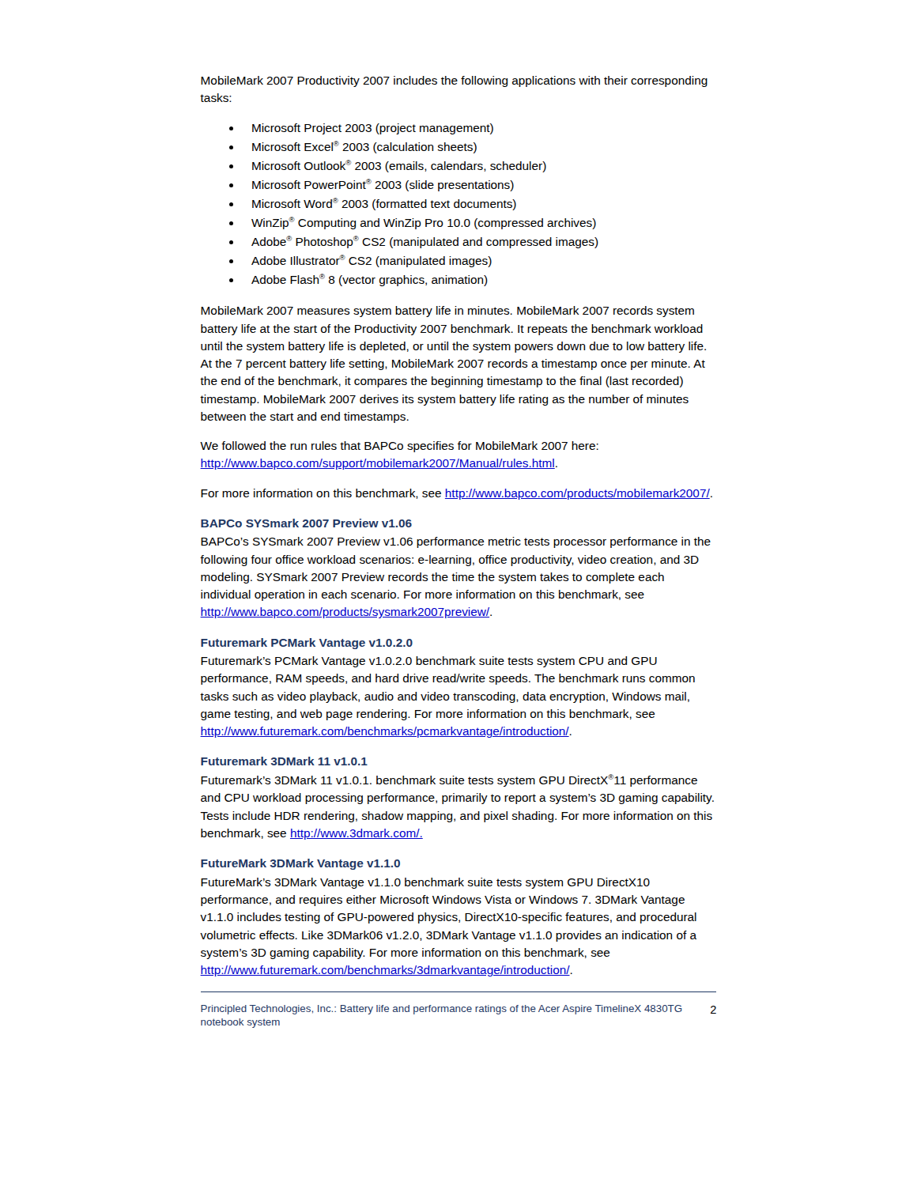MobileMark 2007 Productivity 2007 includes the following applications with their corresponding tasks:
Microsoft Project 2003 (project management)
Microsoft Excel® 2003 (calculation sheets)
Microsoft Outlook® 2003 (emails, calendars, scheduler)
Microsoft PowerPoint® 2003 (slide presentations)
Microsoft Word® 2003 (formatted text documents)
WinZip® Computing and WinZip Pro 10.0 (compressed archives)
Adobe® Photoshop® CS2 (manipulated and compressed images)
Adobe Illustrator® CS2 (manipulated images)
Adobe Flash® 8 (vector graphics, animation)
MobileMark 2007 measures system battery life in minutes. MobileMark 2007 records system battery life at the start of the Productivity 2007 benchmark. It repeats the benchmark workload until the system battery life is depleted, or until the system powers down due to low battery life. At the 7 percent battery life setting, MobileMark 2007 records a timestamp once per minute. At the end of the benchmark, it compares the beginning timestamp to the final (last recorded) timestamp. MobileMark 2007 derives its system battery life rating as the number of minutes between the start and end timestamps.
We followed the run rules that BAPCo specifies for MobileMark 2007 here:
http://www.bapco.com/support/mobilemark2007/Manual/rules.html.
For more information on this benchmark, see http://www.bapco.com/products/mobilemark2007/.
BAPCo SYSmark 2007 Preview v1.06
BAPCo’s SYSmark 2007 Preview v1.06 performance metric tests processor performance in the following four office workload scenarios: e-learning, office productivity, video creation, and 3D modeling. SYSmark 2007 Preview records the time the system takes to complete each individual operation in each scenario. For more information on this benchmark, see http://www.bapco.com/products/sysmark2007preview/.
Futuremark PCMark Vantage v1.0.2.0
Futuremark’s PCMark Vantage v1.0.2.0 benchmark suite tests system CPU and GPU performance, RAM speeds, and hard drive read/write speeds. The benchmark runs common tasks such as video playback, audio and video transcoding, data encryption, Windows mail, game testing, and web page rendering. For more information on this benchmark, see http://www.futuremark.com/benchmarks/pcmarkvantage/introduction/.
Futuremark 3DMark 11 v1.0.1
Futuremark’s 3DMark 11 v1.0.1. benchmark suite tests system GPU DirectX®11 performance and CPU workload processing performance, primarily to report a system’s 3D gaming capability. Tests include HDR rendering, shadow mapping, and pixel shading. For more information on this benchmark, see http://www.3dmark.com/.
FutureMark 3DMark Vantage v1.1.0
FutureMark’s 3DMark Vantage v1.1.0 benchmark suite tests system GPU DirectX10 performance, and requires either Microsoft Windows Vista or Windows 7. 3DMark Vantage v1.1.0 includes testing of GPU-powered physics, DirectX10-specific features, and procedural volumetric effects. Like 3DMark06 v1.2.0, 3DMark Vantage v1.1.0 provides an indication of a system’s 3D gaming capability. For more information on this benchmark, see http://www.futuremark.com/benchmarks/3dmarkvantage/introduction/.
Principled Technologies, Inc.: Battery life and performance ratings of the Acer Aspire TimelineX 4830TG notebook system
2